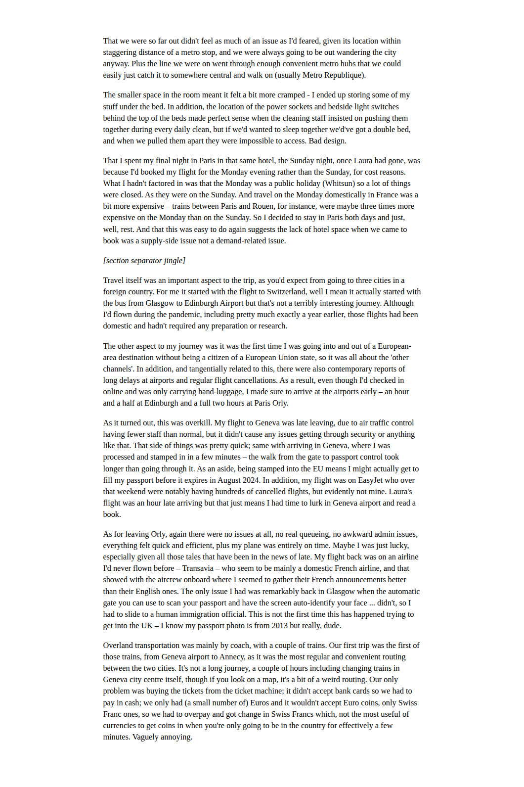That we were so far out didn't feel as much of an issue as I'd feared, given its location within staggering distance of a metro stop, and we were always going to be out wandering the city anyway. Plus the line we were on went through enough convenient metro hubs that we could easily just catch it to somewhere central and walk on (usually Metro Republique).
The smaller space in the room meant it felt a bit more cramped - I ended up storing some of my stuff under the bed. In addition, the location of the power sockets and bedside light switches behind the top of the beds made perfect sense when the cleaning staff insisted on pushing them together during every daily clean, but if we'd wanted to sleep together we'd've got a double bed, and when we pulled them apart they were impossible to access. Bad design.
That I spent my final night in Paris in that same hotel, the Sunday night, once Laura had gone, was because I'd booked my flight for the Monday evening rather than the Sunday, for cost reasons. What I hadn't factored in was that the Monday was a public holiday (Whitsun) so a lot of things were closed. As they were on the Sunday. And travel on the Monday domestically in France was a bit more expensive – trains between Paris and Rouen, for instance, were maybe three times more expensive on the Monday than on the Sunday. So I decided to stay in Paris both days and just, well, rest. And that this was easy to do again suggests the lack of hotel space when we came to book was a supply-side issue not a demand-related issue.
[section separator jingle]
Travel itself was an important aspect to the trip, as you'd expect from going to three cities in a foreign country. For me it started with the flight to Switzerland, well I mean it actually started with the bus from Glasgow to Edinburgh Airport but that's not a terribly interesting journey. Although I'd flown during the pandemic, including pretty much exactly a year earlier, those flights had been domestic and hadn't required any preparation or research.
The other aspect to my journey was it was the first time I was going into and out of a European-area destination without being a citizen of a European Union state, so it was all about the 'other channels'. In addition, and tangentially related to this, there were also contemporary reports of long delays at airports and regular flight cancellations. As a result, even though I'd checked in online and was only carrying hand-luggage, I made sure to arrive at the airports early – an hour and a half at Edinburgh and a full two hours at Paris Orly.
As it turned out, this was overkill. My flight to Geneva was late leaving, due to air traffic control having fewer staff than normal, but it didn't cause any issues getting through security or anything like that. That side of things was pretty quick; same with arriving in Geneva, where I was processed and stamped in in a few minutes – the walk from the gate to passport control took longer than going through it. As an aside, being stamped into the EU means I might actually get to fill my passport before it expires in August 2024. In addition, my flight was on EasyJet who over that weekend were notably having hundreds of cancelled flights, but evidently not mine. Laura's flight was an hour late arriving but that just means I had time to lurk in Geneva airport and read a book.
As for leaving Orly, again there were no issues at all, no real queueing, no awkward admin issues, everything felt quick and efficient, plus my plane was entirely on time. Maybe I was just lucky, especially given all those tales that have been in the news of late. My flight back was on an airline I'd never flown before – Transavia – who seem to be mainly a domestic French airline, and that showed with the aircrew onboard where I seemed to gather their French announcements better than their English ones. The only issue I had was remarkably back in Glasgow when the automatic gate you can use to scan your passport and have the screen auto-identify your face ... didn't, so I had to slide to a human immigration official. This is not the first time this has happened trying to get into the UK – I know my passport photo is from 2013 but really, dude.
Overland transportation was mainly by coach, with a couple of trains. Our first trip was the first of those trains, from Geneva airport to Annecy, as it was the most regular and convenient routing between the two cities. It's not a long journey, a couple of hours including changing trains in Geneva city centre itself, though if you look on a map, it's a bit of a weird routing. Our only problem was buying the tickets from the ticket machine; it didn't accept bank cards so we had to pay in cash; we only had (a small number of) Euros and it wouldn't accept Euro coins, only Swiss Franc ones, so we had to overpay and got change in Swiss Francs which, not the most useful of currencies to get coins in when you're only going to be in the country for effectively a few minutes. Vaguely annoying.